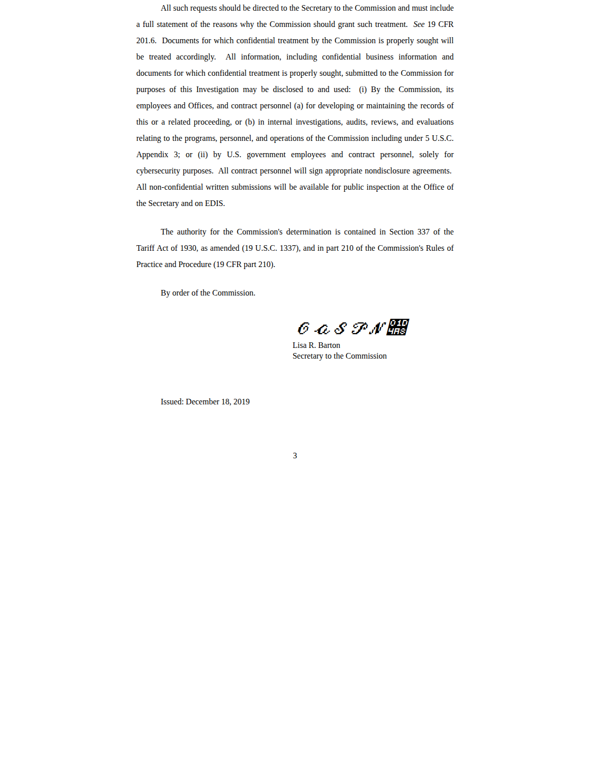All such requests should be directed to the Secretary to the Commission and must include a full statement of the reasons why the Commission should grant such treatment. See 19 CFR 201.6. Documents for which confidential treatment by the Commission is properly sought will be treated accordingly. All information, including confidential business information and documents for which confidential treatment is properly sought, submitted to the Commission for purposes of this Investigation may be disclosed to and used: (i) By the Commission, its employees and Offices, and contract personnel (a) for developing or maintaining the records of this or a related proceeding, or (b) in internal investigations, audits, reviews, and evaluations relating to the programs, personnel, and operations of the Commission including under 5 U.S.C. Appendix 3; or (ii) by U.S. government employees and contract personnel, solely for cybersecurity purposes. All contract personnel will sign appropriate nondisclosure agreements. All non-confidential written submissions will be available for public inspection at the Office of the Secretary and on EDIS.
The authority for the Commission's determination is contained in Section 337 of the Tariff Act of 1930, as amended (19 U.S.C. 1337), and in part 210 of the Commission's Rules of Practice and Procedure (19 CFR part 210).
By order of the Commission.
𝒪𝒶𝒮𝒫𝒩𝒨
Lisa R. Barton
Secretary to the Commission
Issued: December 18, 2019
3